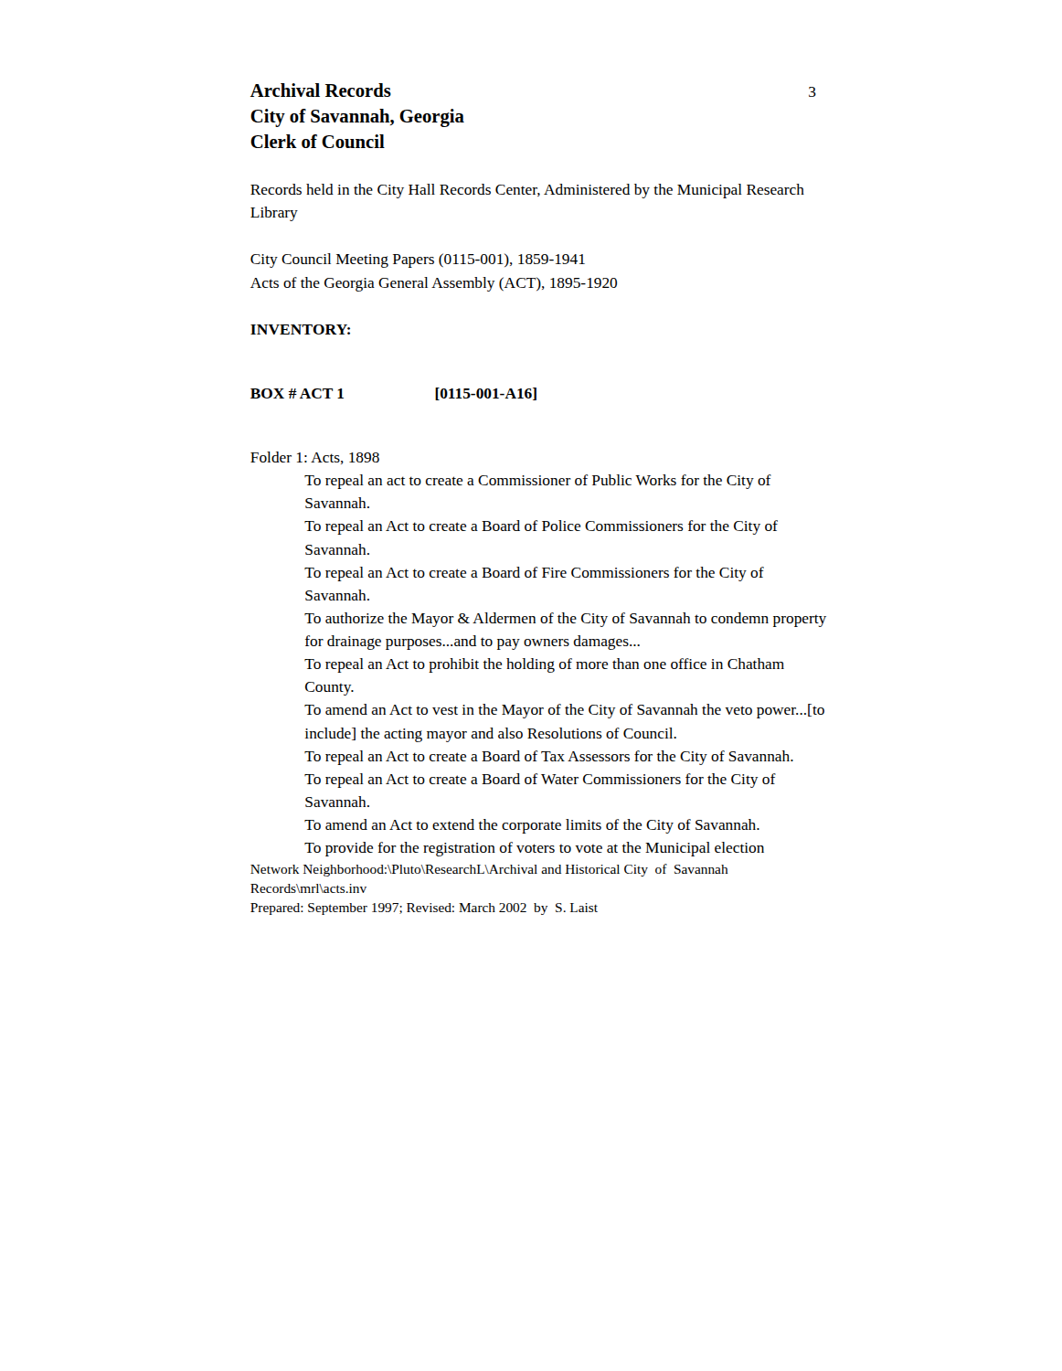Archival Records
City of Savannah, Georgia
Clerk of Council
3
Records held in the City Hall Records Center, Administered by the Municipal Research Library
City Council Meeting Papers (0115-001), 1859-1941
Acts of the Georgia General Assembly (ACT), 1895-1920
INVENTORY:
BOX # ACT 1[0115-001-A16]
Folder 1: Acts, 1898
To repeal an act to create a Commissioner of Public Works for the City of Savannah.
To repeal an Act to create a Board of Police Commissioners for the City of Savannah.
To repeal an Act to create a Board of Fire Commissioners for the City of Savannah.
To authorize the Mayor & Aldermen of the City of Savannah to condemn property for drainage purposes...and to pay owners damages...
To repeal an Act to prohibit the holding of more than one office in Chatham County.
To amend an Act to vest in the Mayor of the City of Savannah the veto power...[to include] the acting mayor and also Resolutions of Council.
To repeal an Act to create a Board of Tax Assessors for the City of Savannah.
To repeal an Act to create a Board of Water Commissioners for the City of Savannah.
To amend an Act to extend the corporate limits of the City of Savannah.
To provide for the registration of voters to vote at the Municipal election
Network Neighborhood:\Pluto\ResearchL\Archival and Historical City of Savannah Records\mrl\acts.inv
Prepared: September 1997; Revised: March 2002 by S. Laist